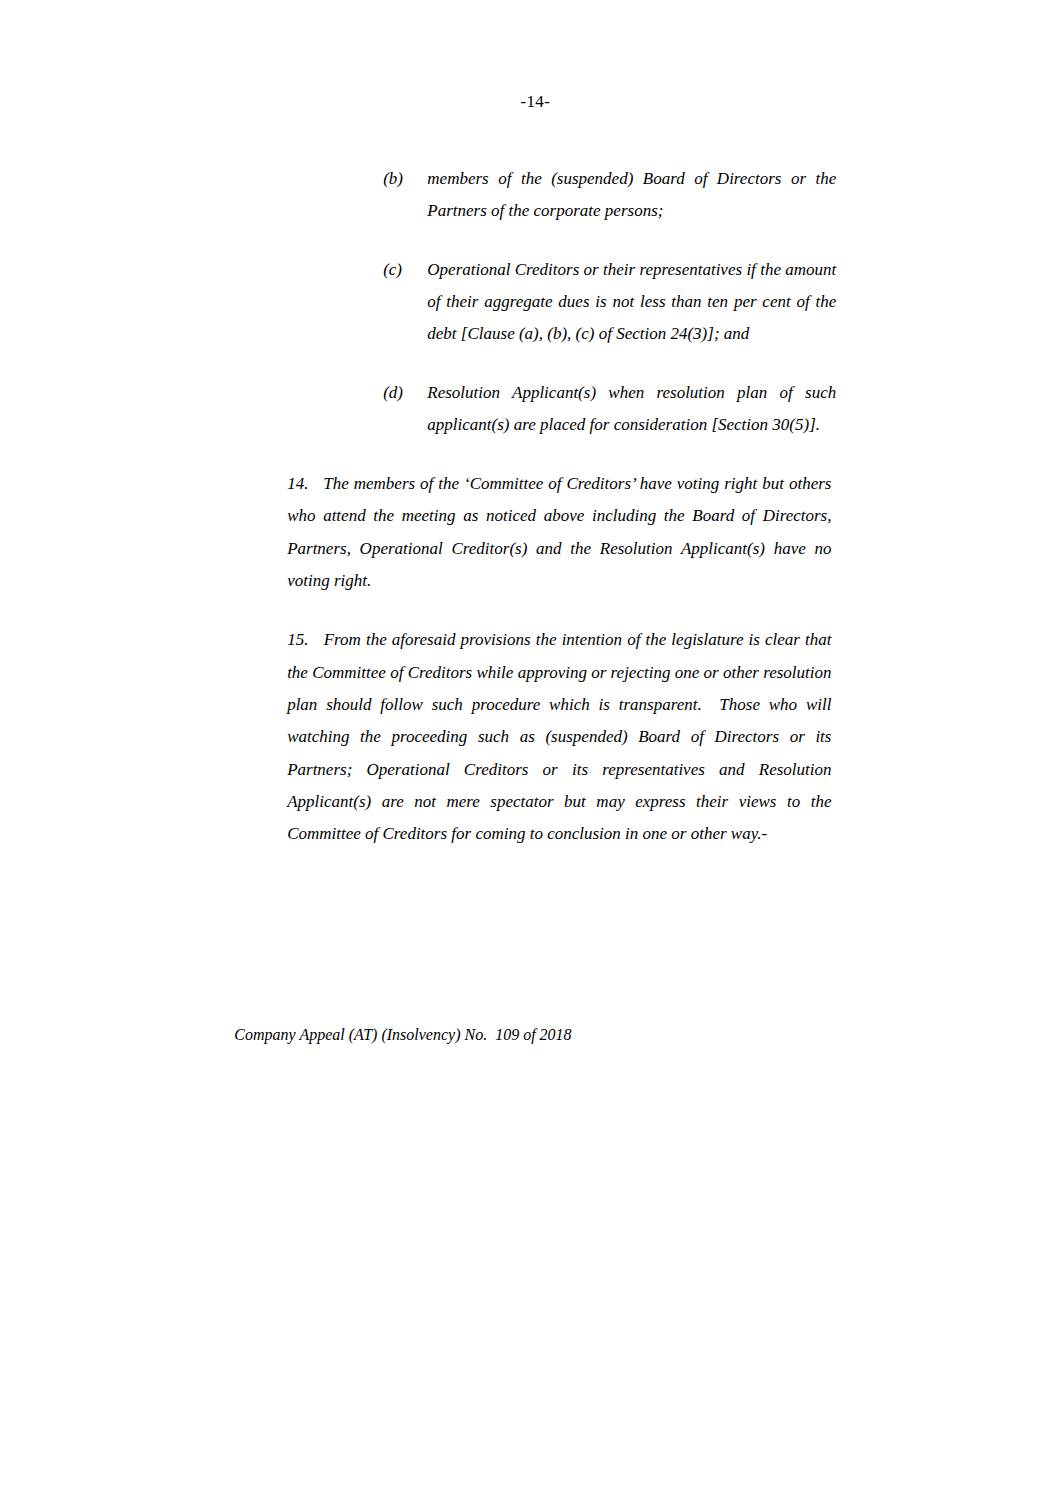-14-
(b) members of the (suspended) Board of Directors or the Partners of the corporate persons;
(c) Operational Creditors or their representatives if the amount of their aggregate dues is not less than ten per cent of the debt [Clause (a), (b), (c) of Section 24(3)]; and
(d) Resolution Applicant(s) when resolution plan of such applicant(s) are placed for consideration [Section 30(5)].
14. The members of the ‘Committee of Creditors’ have voting right but others who attend the meeting as noticed above including the Board of Directors, Partners, Operational Creditor(s) and the Resolution Applicant(s) have no voting right.
15. From the aforesaid provisions the intention of the legislature is clear that the Committee of Creditors while approving or rejecting one or other resolution plan should follow such procedure which is transparent. Those who will watching the proceeding such as (suspended) Board of Directors or its Partners; Operational Creditors or its representatives and Resolution Applicant(s) are not mere spectator but may express their views to the Committee of Creditors for coming to conclusion in one or other way.-
Company Appeal (AT) (Insolvency) No. 109 of 2018